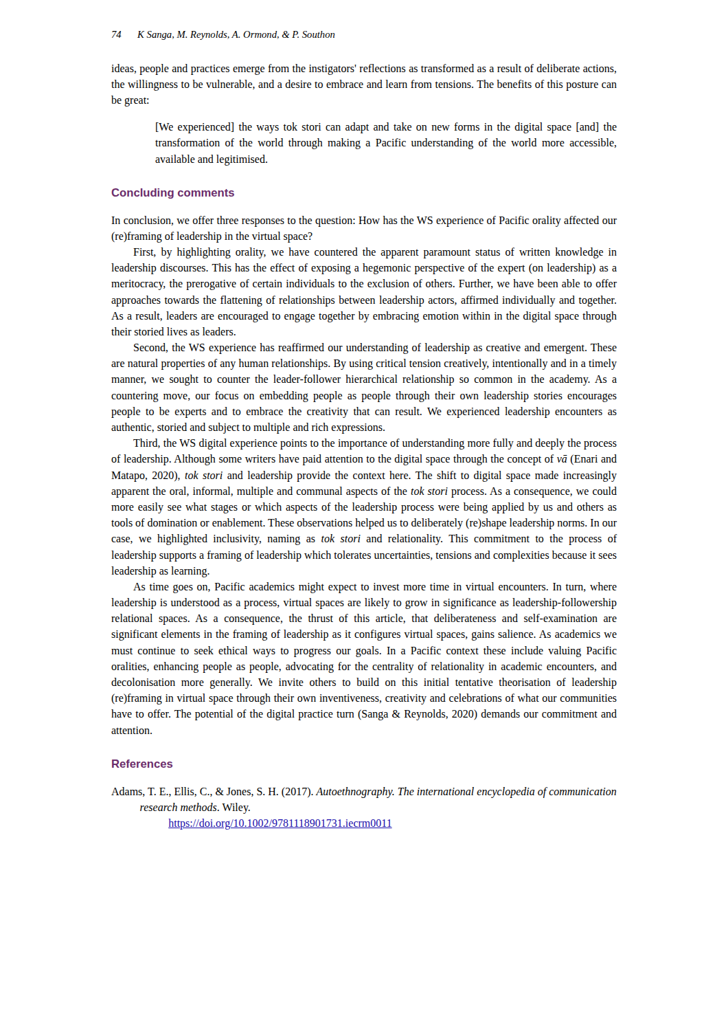74 K Sanga, M. Reynolds, A. Ormond, & P. Southon
ideas, people and practices emerge from the instigators' reflections as transformed as a result of deliberate actions, the willingness to be vulnerable, and a desire to embrace and learn from tensions. The benefits of this posture can be great:
[We experienced] the ways tok stori can adapt and take on new forms in the digital space [and] the transformation of the world through making a Pacific understanding of the world more accessible, available and legitimised.
Concluding comments
In conclusion, we offer three responses to the question: How has the WS experience of Pacific orality affected our (re)framing of leadership in the virtual space?
First, by highlighting orality, we have countered the apparent paramount status of written knowledge in leadership discourses. This has the effect of exposing a hegemonic perspective of the expert (on leadership) as a meritocracy, the prerogative of certain individuals to the exclusion of others. Further, we have been able to offer approaches towards the flattening of relationships between leadership actors, affirmed individually and together. As a result, leaders are encouraged to engage together by embracing emotion within in the digital space through their storied lives as leaders.
Second, the WS experience has reaffirmed our understanding of leadership as creative and emergent. These are natural properties of any human relationships. By using critical tension creatively, intentionally and in a timely manner, we sought to counter the leader-follower hierarchical relationship so common in the academy. As a countering move, our focus on embedding people as people through their own leadership stories encourages people to be experts and to embrace the creativity that can result. We experienced leadership encounters as authentic, storied and subject to multiple and rich expressions.
Third, the WS digital experience points to the importance of understanding more fully and deeply the process of leadership. Although some writers have paid attention to the digital space through the concept of vā (Enari and Matapo, 2020), tok stori and leadership provide the context here. The shift to digital space made increasingly apparent the oral, informal, multiple and communal aspects of the tok stori process. As a consequence, we could more easily see what stages or which aspects of the leadership process were being applied by us and others as tools of domination or enablement. These observations helped us to deliberately (re)shape leadership norms. In our case, we highlighted inclusivity, naming as tok stori and relationality. This commitment to the process of leadership supports a framing of leadership which tolerates uncertainties, tensions and complexities because it sees leadership as learning.
As time goes on, Pacific academics might expect to invest more time in virtual encounters. In turn, where leadership is understood as a process, virtual spaces are likely to grow in significance as leadership-followership relational spaces. As a consequence, the thrust of this article, that deliberateness and self-examination are significant elements in the framing of leadership as it configures virtual spaces, gains salience. As academics we must continue to seek ethical ways to progress our goals. In a Pacific context these include valuing Pacific oralities, enhancing people as people, advocating for the centrality of relationality in academic encounters, and decolonisation more generally. We invite others to build on this initial tentative theorisation of leadership (re)framing in virtual space through their own inventiveness, creativity and celebrations of what our communities have to offer. The potential of the digital practice turn (Sanga & Reynolds, 2020) demands our commitment and attention.
References
Adams, T. E., Ellis, C., & Jones, S. H. (2017). Autoethnography. The international encyclopedia of communication research methods. Wiley.
https://doi.org/10.1002/9781118901731.iecrm0011